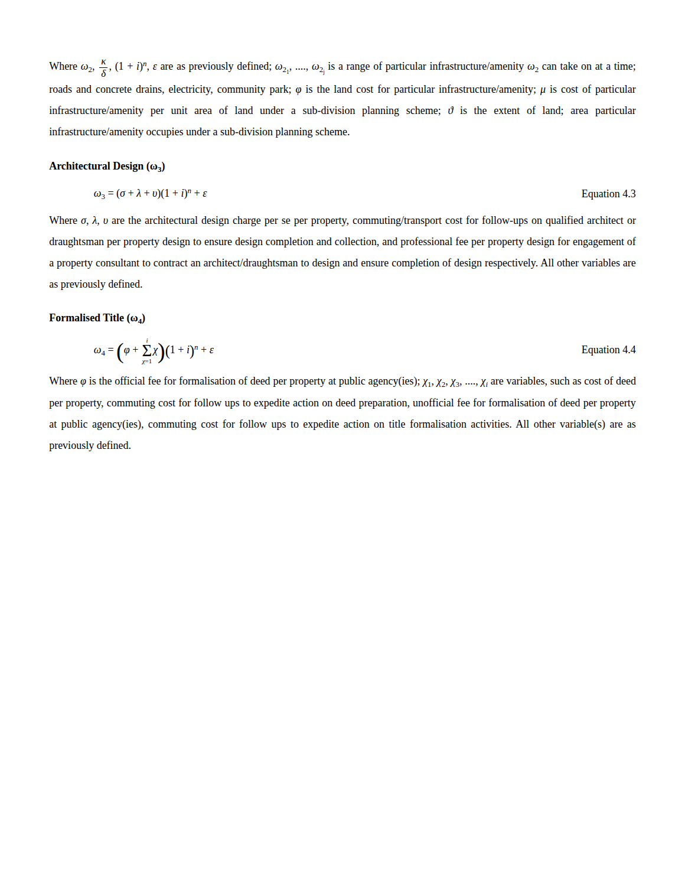Where ω2, κδ, (1 + i)n, ε are as previously defined; ω21, ...., ω2j is a range of particular infrastructure/amenity ω2 can take on at a time; roads and concrete drains, electricity, community park; φ is the land cost for particular infrastructure/amenity; μ is cost of particular infrastructure/amenity per unit area of land under a sub-division planning scheme; ϑ is the extent of land; area particular infrastructure/amenity occupies under a sub-division planning scheme.
Architectural Design (ω3)
ω3 = (σ + λ + υ)(1 + i)n + ε Equation 4.3
Where σ, λ, υ are the architectural design charge per se per property, commuting/transport cost for follow-ups on qualified architect or draughtsman per property design to ensure design completion and collection, and professional fee per property design for engagement of a property consultant to contract an architect/draughtsman to design and ensure completion of design respectively. All other variables are as previously defined.
Formalised Title (ω4)
ω4 = (φ + iΣχ=1 χ)(1 + i)n + ε Equation 4.4
Where φ is the official fee for formalisation of deed per property at public agency(ies); χ1, χ2, χ3, ...., χi are variables, such as cost of deed per property, commuting cost for follow ups to expedite action on deed preparation, unofficial fee for formalisation of deed per property at public agency(ies), commuting cost for follow ups to expedite action on title formalisation activities. All other variable(s) are as previously defined.